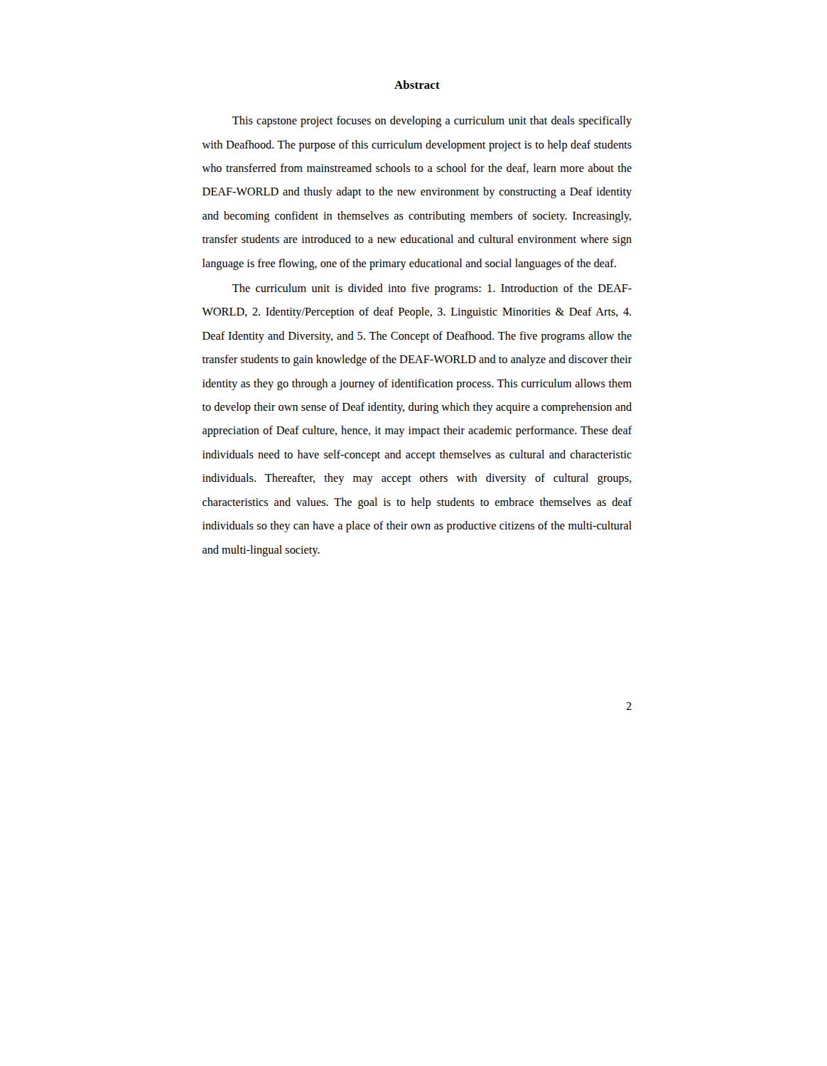Abstract
This capstone project focuses on developing a curriculum unit that deals specifically with Deafhood. The purpose of this curriculum development project is to help deaf students who transferred from mainstreamed schools to a school for the deaf, learn more about the DEAF-WORLD and thusly adapt to the new environment by constructing a Deaf identity and becoming confident in themselves as contributing members of society. Increasingly, transfer students are introduced to a new educational and cultural environment where sign language is free flowing, one of the primary educational and social languages of the deaf.
The curriculum unit is divided into five programs: 1. Introduction of the DEAF-WORLD, 2. Identity/Perception of deaf People, 3. Linguistic Minorities & Deaf Arts, 4. Deaf Identity and Diversity, and 5. The Concept of Deafhood. The five programs allow the transfer students to gain knowledge of the DEAF-WORLD and to analyze and discover their identity as they go through a journey of identification process. This curriculum allows them to develop their own sense of Deaf identity, during which they acquire a comprehension and appreciation of Deaf culture, hence, it may impact their academic performance. These deaf individuals need to have self-concept and accept themselves as cultural and characteristic individuals. Thereafter, they may accept others with diversity of cultural groups, characteristics and values. The goal is to help students to embrace themselves as deaf individuals so they can have a place of their own as productive citizens of the multi-cultural and multi-lingual society.
2